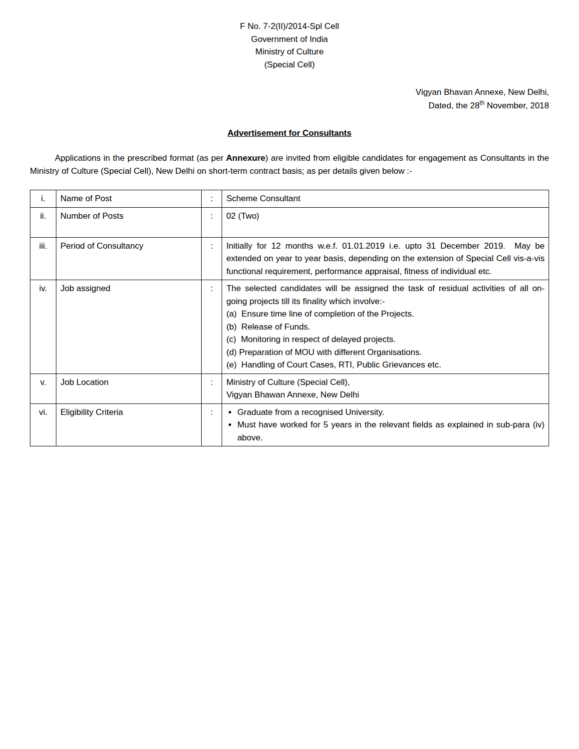F No. 7-2(II)/2014-Spl Cell
Government of India
Ministry of Culture
(Special Cell)
Vigyan Bhavan Annexe, New Delhi,
Dated, the 28th November, 2018
Advertisement for Consultants
Applications in the prescribed format (as per Annexure) are invited from eligible candidates for engagement as Consultants in the Ministry of Culture (Special Cell), New Delhi on short-term contract basis; as per details given below :-
| i. | Name of Post | : | Scheme Consultant |
| ii. | Number of Posts | : | 02 (Two) |
| iii. | Period of Consultancy | : | Initially for 12 months w.e.f. 01.01.2019 i.e. upto 31 December 2019. May be extended on year to year basis, depending on the extension of Special Cell vis-a-vis functional requirement, performance appraisal, fitness of individual etc. |
| iv. | Job assigned | : | The selected candidates will be assigned the task of residual activities of all on-going projects till its finality which involve:- (a) Ensure time line of completion of the Projects. (b) Release of Funds. (c) Monitoring in respect of delayed projects. (d) Preparation of MOU with different Organisations. (e) Handling of Court Cases, RTI, Public Grievances etc. |
| v. | Job Location | : | Ministry of Culture (Special Cell), Vigyan Bhawan Annexe, New Delhi |
| vi. | Eligibility Criteria | : | Graduate from a recognised University. Must have worked for 5 years in the relevant fields as explained in sub-para (iv) above. |